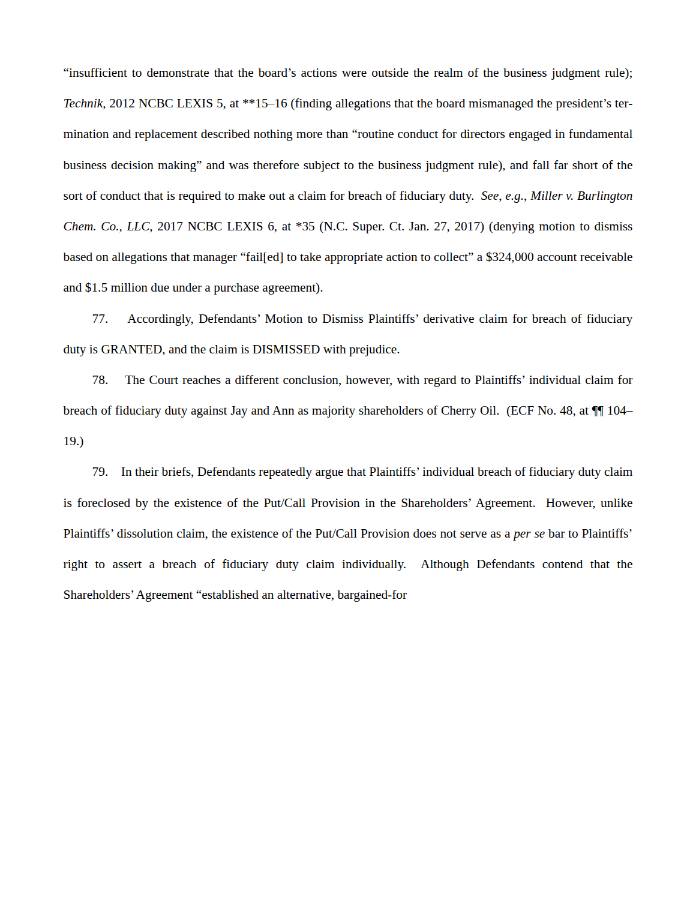“insufficient to demonstrate that the board’s actions were outside the realm of the business judgment rule); Technik, 2012 NCBC LEXIS 5, at **15–16 (finding allegations that the board mismanaged the president’s termination and replacement described nothing more than “routine conduct for directors engaged in fundamental business decision making” and was therefore subject to the business judgment rule), and fall far short of the sort of conduct that is required to make out a claim for breach of fiduciary duty. See, e.g., Miller v. Burlington Chem. Co., LLC, 2017 NCBC LEXIS 6, at *35 (N.C. Super. Ct. Jan. 27, 2017) (denying motion to dismiss based on allegations that manager “fail[ed] to take appropriate action to collect” a $324,000 account receivable and $1.5 million due under a purchase agreement).
77. Accordingly, Defendants’ Motion to Dismiss Plaintiffs’ derivative claim for breach of fiduciary duty is GRANTED, and the claim is DISMISSED with prejudice.
78. The Court reaches a different conclusion, however, with regard to Plaintiffs’ individual claim for breach of fiduciary duty against Jay and Ann as majority shareholders of Cherry Oil. (ECF No. 48, at ¶¶ 104–19.)
79. In their briefs, Defendants repeatedly argue that Plaintiffs’ individual breach of fiduciary duty claim is foreclosed by the existence of the Put/Call Provision in the Shareholders’ Agreement. However, unlike Plaintiffs’ dissolution claim, the existence of the Put/Call Provision does not serve as a per se bar to Plaintiffs’ right to assert a breach of fiduciary duty claim individually. Although Defendants contend that the Shareholders’ Agreement “established an alternative, bargained-for